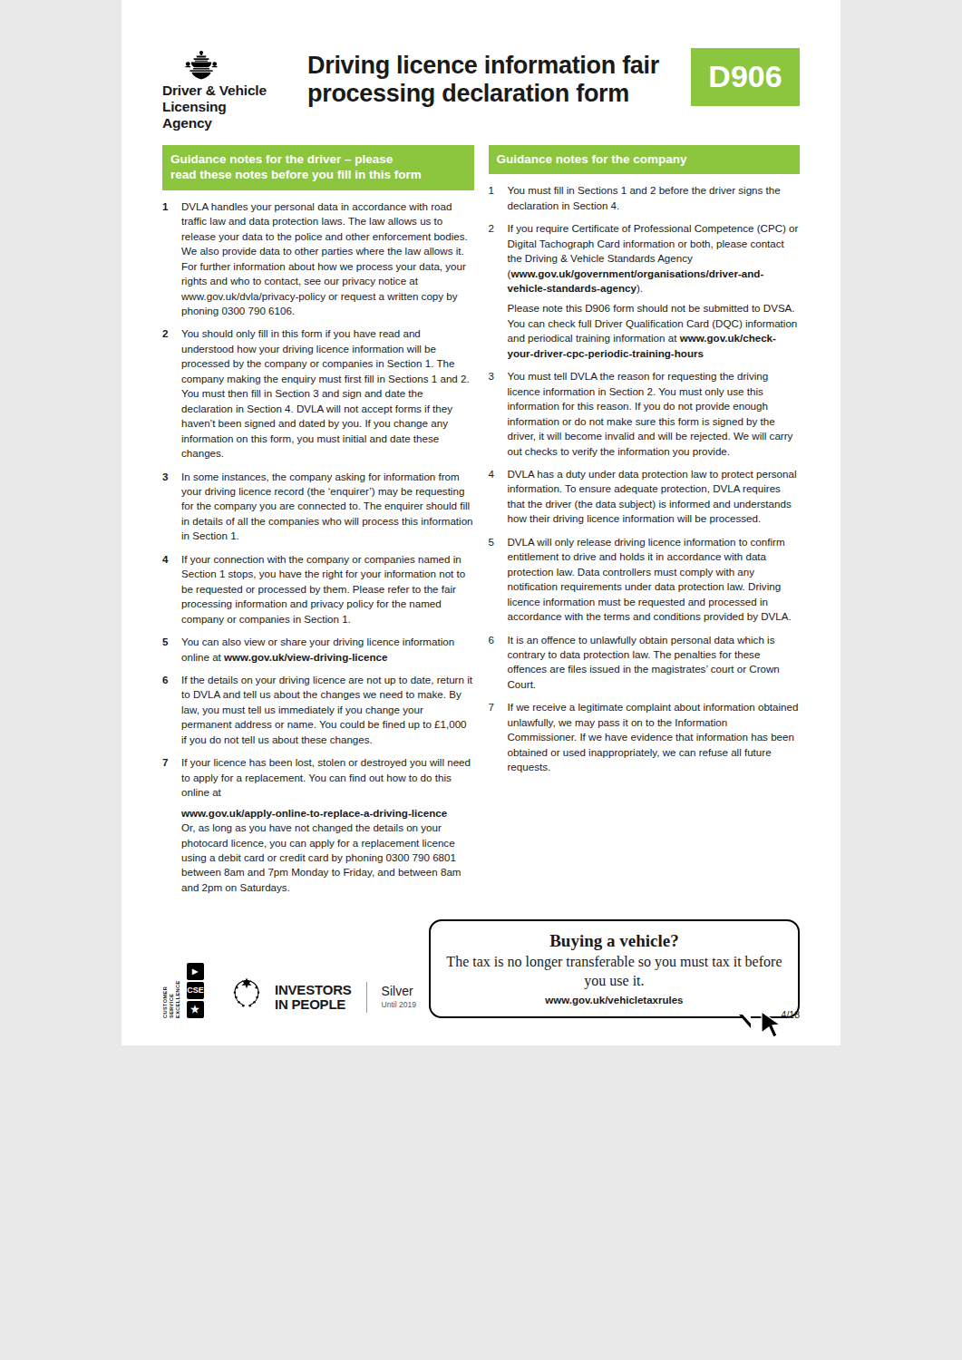Driver & Vehicle
Licensing
Agency
Driving licence information fair
processing declaration form
D906
Guidance notes for the driver – please
read these notes before you fill in this form
1 DVLA handles your personal data in accordance with road traffic law and data protection laws. The law allows us to release your data to the police and other enforcement bodies. We also provide data to other parties where the law allows it. For further information about how we process your data, your rights and who to contact, see our privacy notice at www.gov.uk/dvla/privacy-policy or request a written copy by phoning 0300 790 6106.
2 You should only fill in this form if you have read and understood how your driving licence information will be processed by the company or companies in Section 1. The company making the enquiry must first fill in Sections 1 and 2. You must then fill in Section 3 and sign and date the declaration in Section 4. DVLA will not accept forms if they haven’t been signed and dated by you. If you change any information on this form, you must initial and date these changes.
3 In some instances, the company asking for information from your driving licence record (the ‘enquirer’) may be requesting for the company you are connected to. The enquirer should fill in details of all the companies who will process this information in Section 1.
4 If your connection with the company or companies named in Section 1 stops, you have the right for your information not to be requested or processed by them. Please refer to the fair processing information and privacy policy for the named company or companies in Section 1.
5 You can also view or share your driving licence information online at www.gov.uk/view-driving-licence
6 If the details on your driving licence are not up to date, return it to DVLA and tell us about the changes we need to make. By law, you must tell us immediately if you change your permanent address or name. You could be fined up to £1,000 if you do not tell us about these changes.
7
If your licence has been lost, stolen or destroyed you will need to apply for a replacement. You can find out how to do this online at
www.gov.uk/apply-online-to-replace-a-driving-licence
Or, as long as you have not changed the details on your photocard licence, you can apply for a replacement licence using a debit card or credit card by phoning 0300 790 6801 between 8am and 7pm Monday to Friday, and between 8am and 2pm on Saturdays.
Guidance notes for the company
1 You must fill in Sections 1 and 2 before the driver signs the declaration in Section 4.
2
If you require Certificate of Professional Competence (CPC) or Digital Tachograph Card information or both, please contact the Driving & Vehicle Standards Agency (www.gov.uk/government/organisations/driver-and-vehicle-standards-agency).
Please note this D906 form should not be submitted to DVSA. You can check full Driver Qualification Card (DQC) information and periodical training information at www.gov.uk/check-your-driver-cpc-periodic-training-hours
3 You must tell DVLA the reason for requesting the driving licence information in Section 2. You must only use this information for this reason. If you do not provide enough information or do not make sure this form is signed by the driver, it will become invalid and will be rejected. We will carry out checks to verify the information you provide.
4 DVLA has a duty under data protection law to protect personal information. To ensure adequate protection, DVLA requires that the driver (the data subject) is informed and understands how their driving licence information will be processed.
5 DVLA will only release driving licence information to confirm entitlement to drive and holds it in accordance with data protection law. Data controllers must comply with any notification requirements under data protection law. Driving licence information must be requested and processed in accordance with the terms and conditions provided by DVLA.
6 It is an offence to unlawfully obtain personal data which is contrary to data protection law. The penalties for these offences are files issued in the magistrates’ court or Crown Court.
7 If we receive a legitimate complaint about information obtained unlawfully, we may pass it on to the Information Commissioner. If we have evidence that information has been obtained or used inappropriately, we can refuse all future requests.
Customer
Service
Excellence
CSE
INVESTORS
IN PEOPLE
SilverUntil 2019
Buying a vehicle?
The tax is no longer transferable so you must tax it before you use it.
www.gov.uk/vehicletaxrules
4/18